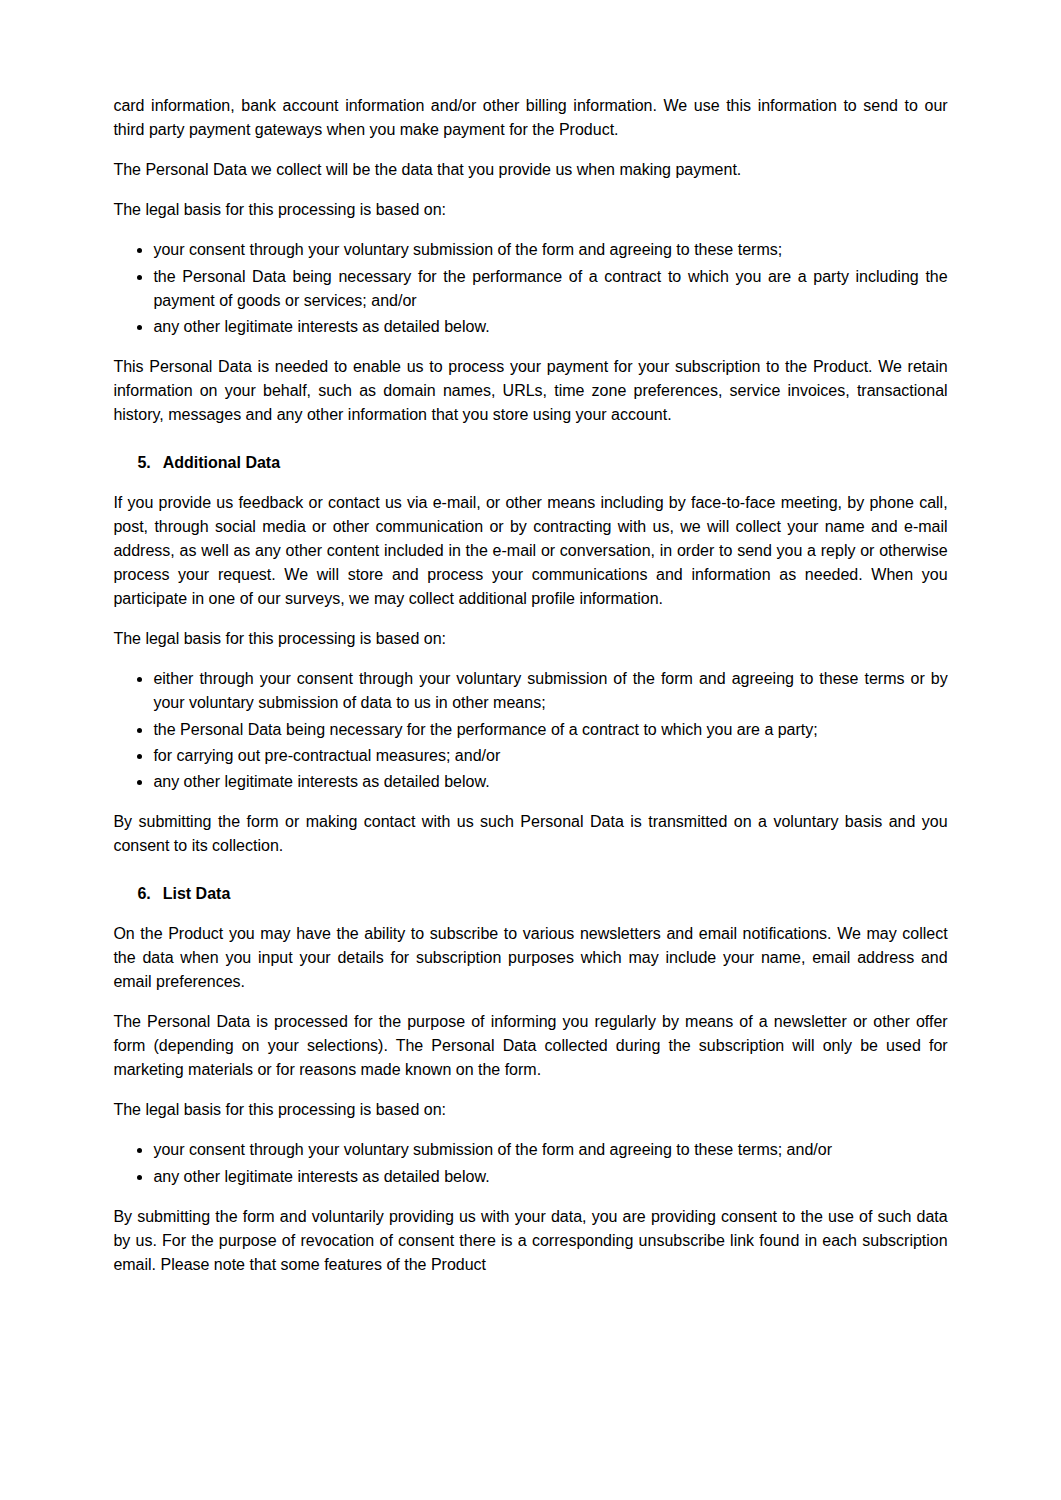card information, bank account information and/or other billing information. We use this information to send to our third party payment gateways when you make payment for the Product.
The Personal Data we collect will be the data that you provide us when making payment.
The legal basis for this processing is based on:
your consent through your voluntary submission of the form and agreeing to these terms;
the Personal Data being necessary for the performance of a contract to which you are a party including the payment of goods or services; and/or
any other legitimate interests as detailed below.
This Personal Data is needed to enable us to process your payment for your subscription to the Product. We retain information on your behalf, such as domain names, URLs, time zone preferences, service invoices, transactional history, messages and any other information that you store using your account.
5. Additional Data
If you provide us feedback or contact us via e-mail, or other means including by face-to-face meeting, by phone call, post, through social media or other communication or by contracting with us, we will collect your name and e-mail address, as well as any other content included in the e-mail or conversation, in order to send you a reply or otherwise process your request. We will store and process your communications and information as needed. When you participate in one of our surveys, we may collect additional profile information.
The legal basis for this processing is based on:
either through your consent through your voluntary submission of the form and agreeing to these terms or by your voluntary submission of data to us in other means;
the Personal Data being necessary for the performance of a contract to which you are a party;
for carrying out pre-contractual measures; and/or
any other legitimate interests as detailed below.
By submitting the form or making contact with us such Personal Data is transmitted on a voluntary basis and you consent to its collection.
6. List Data
On the Product you may have the ability to subscribe to various newsletters and email notifications. We may collect the data when you input your details for subscription purposes which may include your name, email address and email preferences.
The Personal Data is processed for the purpose of informing you regularly by means of a newsletter or other offer form (depending on your selections). The Personal Data collected during the subscription will only be used for marketing materials or for reasons made known on the form.
The legal basis for this processing is based on:
your consent through your voluntary submission of the form and agreeing to these terms; and/or
any other legitimate interests as detailed below.
By submitting the form and voluntarily providing us with your data, you are providing consent to the use of such data by us. For the purpose of revocation of consent there is a corresponding unsubscribe link found in each subscription email. Please note that some features of the Product